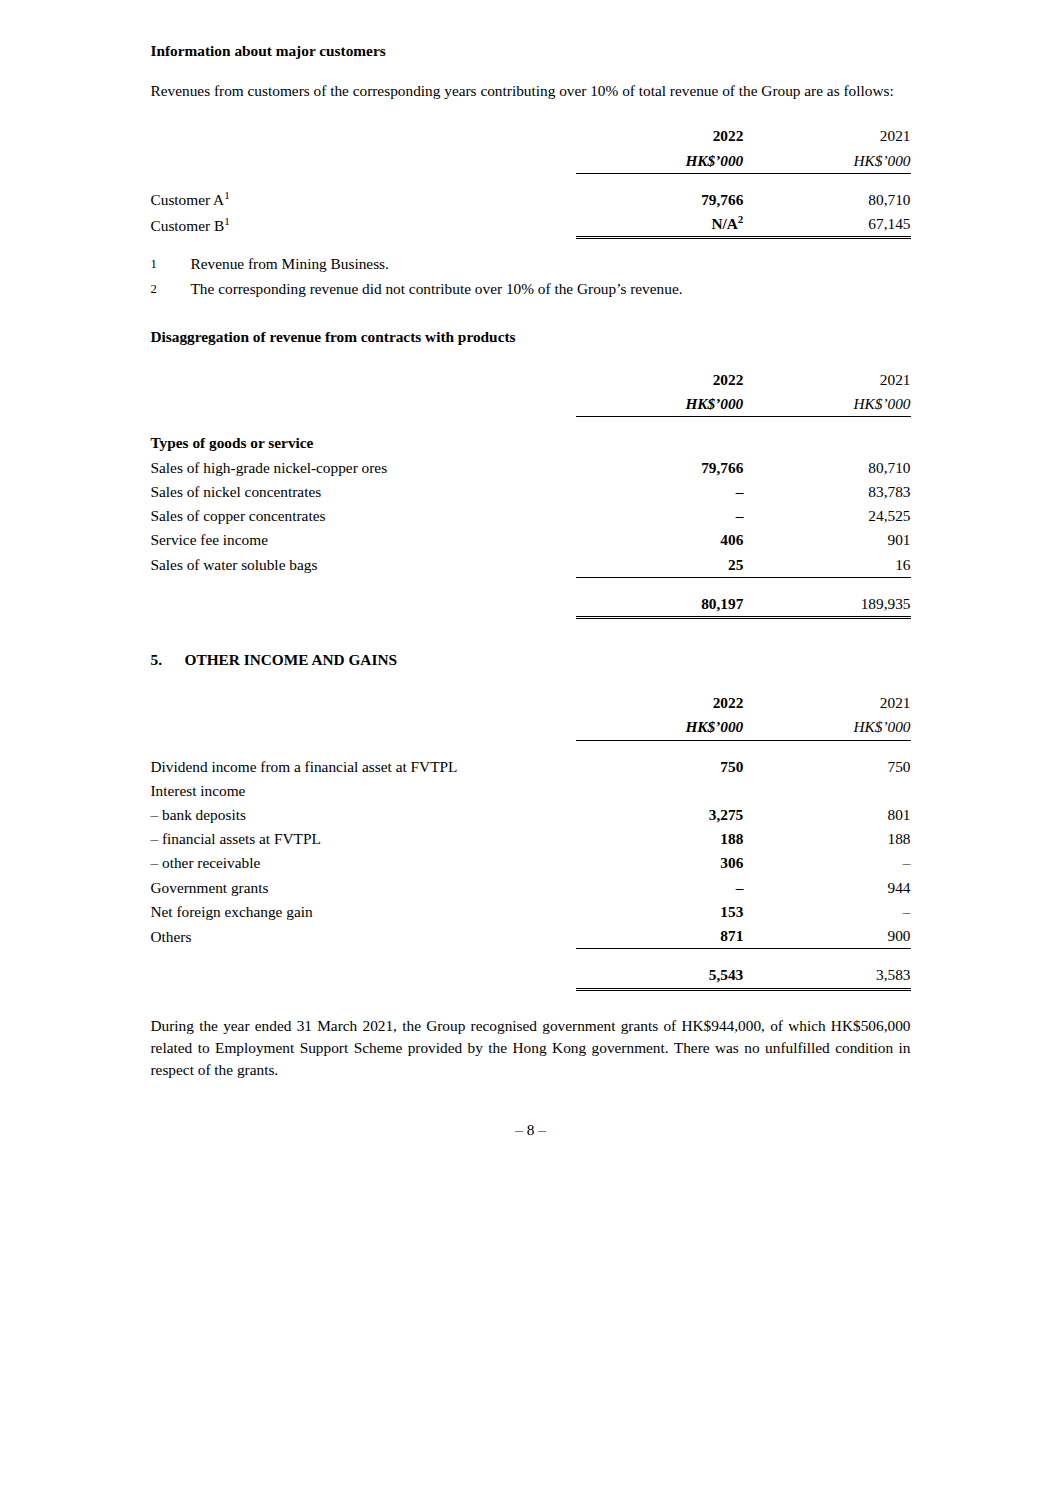Information about major customers
Revenues from customers of the corresponding years contributing over 10% of total revenue of the Group are as follows:
| | 2022 | 2021 |
| | HK$’000 | HK$’000 |
| Customer A 1 | 79,766 | 80,710 |
| Customer B 1 | N/A 2 | 67,145 |
1
Revenue from Mining Business.
2
The corresponding revenue did not contribute over 10% of the Group’s revenue.
Disaggregation of revenue from contracts with products
| | 2022 | 2021 |
| | HK$’000 | HK$’000 |
| Types of goods or service | | |
| Sales of high-grade nickel-copper ores | 79,766 | 80,710 |
| Sales of nickel concentrates | – | 83,783 |
| Sales of copper concentrates | – | 24,525 |
| Service fee income | 406 | 901 |
| Sales of water soluble bags | 25 | 16 |
| | 80,197 | 189,935 |
5. OTHER INCOME AND GAINS
| | 2022 | 2021 |
| | HK$’000 | HK$’000 |
| Dividend income from a financial asset at FVTPL | 750 | 750 |
| Interest income | | |
| – bank deposits | 3,275 | 801 |
| – financial assets at FVTPL | 188 | 188 |
| – other receivable | 306 | – |
| Government grants | – | 944 |
| Net foreign exchange gain | 153 | – |
| Others | 871 | 900 |
| | 5,543 | 3,583 |
During the year ended 31 March 2021, the Group recognised government grants of HK$944,000, of which HK$506,000 related to Employment Support Scheme provided by the Hong Kong government. There was no unfulfilled condition in respect of the grants.
– 8 –